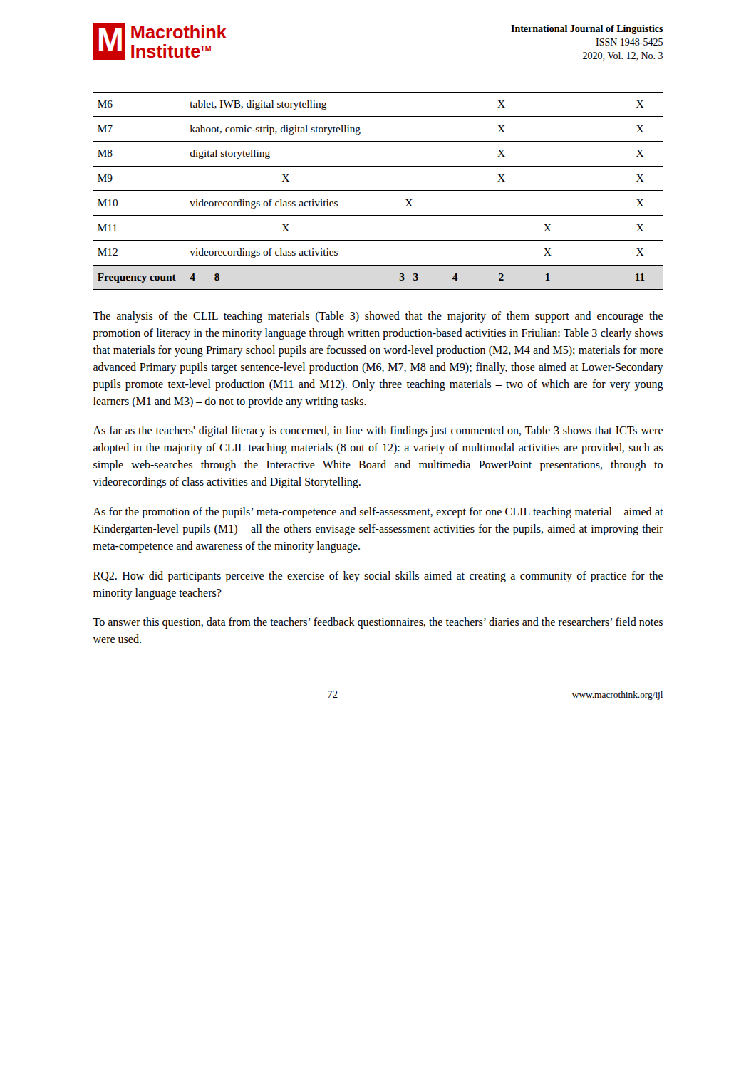M
Macrothink
InstituteTM
International Journal of Linguistics
ISSN 1948-5425
2020, Vol. 12, No. 3
| M6 | tablet, IWB, digital storytelling | | | X | | | X |
| M7 | kahoot, comic-strip, digital storytelling | | | X | | | X |
| M8 | digital storytelling | | | X | | | X |
| M9 | X | | | X | | | X |
| M10 | videorecordings of class activities | X | | | | | X |
| M11 | X | | | | X | | X |
| M12 | videorecordings of class activities | | | | X | | X |
| Frequency count | 4 8 | 3 3 | 4 | 2 | 1 | | 11 |
The analysis of the CLIL teaching materials (Table 3) showed that the majority of them support and encourage the promotion of literacy in the minority language through written production-based activities in Friulian: Table 3 clearly shows that materials for young Primary school pupils are focussed on word-level production (M2, M4 and M5); materials for more advanced Primary pupils target sentence-level production (M6, M7, M8 and M9); finally, those aimed at Lower-Secondary pupils promote text-level production (M11 and M12). Only three teaching materials – two of which are for very young learners (M1 and M3) – do not to provide any writing tasks.
As far as the teachers' digital literacy is concerned, in line with findings just commented on, Table 3 shows that ICTs were adopted in the majority of CLIL teaching materials (8 out of 12): a variety of multimodal activities are provided, such as simple web-searches through the Interactive White Board and multimedia PowerPoint presentations, through to videorecordings of class activities and Digital Storytelling.
As for the promotion of the pupils’ meta-competence and self-assessment, except for one CLIL teaching material – aimed at Kindergarten-level pupils (M1) – all the others envisage self-assessment activities for the pupils, aimed at improving their meta-competence and awareness of the minority language.
RQ2. How did participants perceive the exercise of key social skills aimed at creating a community of practice for the minority language teachers?
To answer this question, data from the teachers’ feedback questionnaires, the teachers’ diaries and the researchers’ field notes were used.
72
www.macrothink.org/ijl